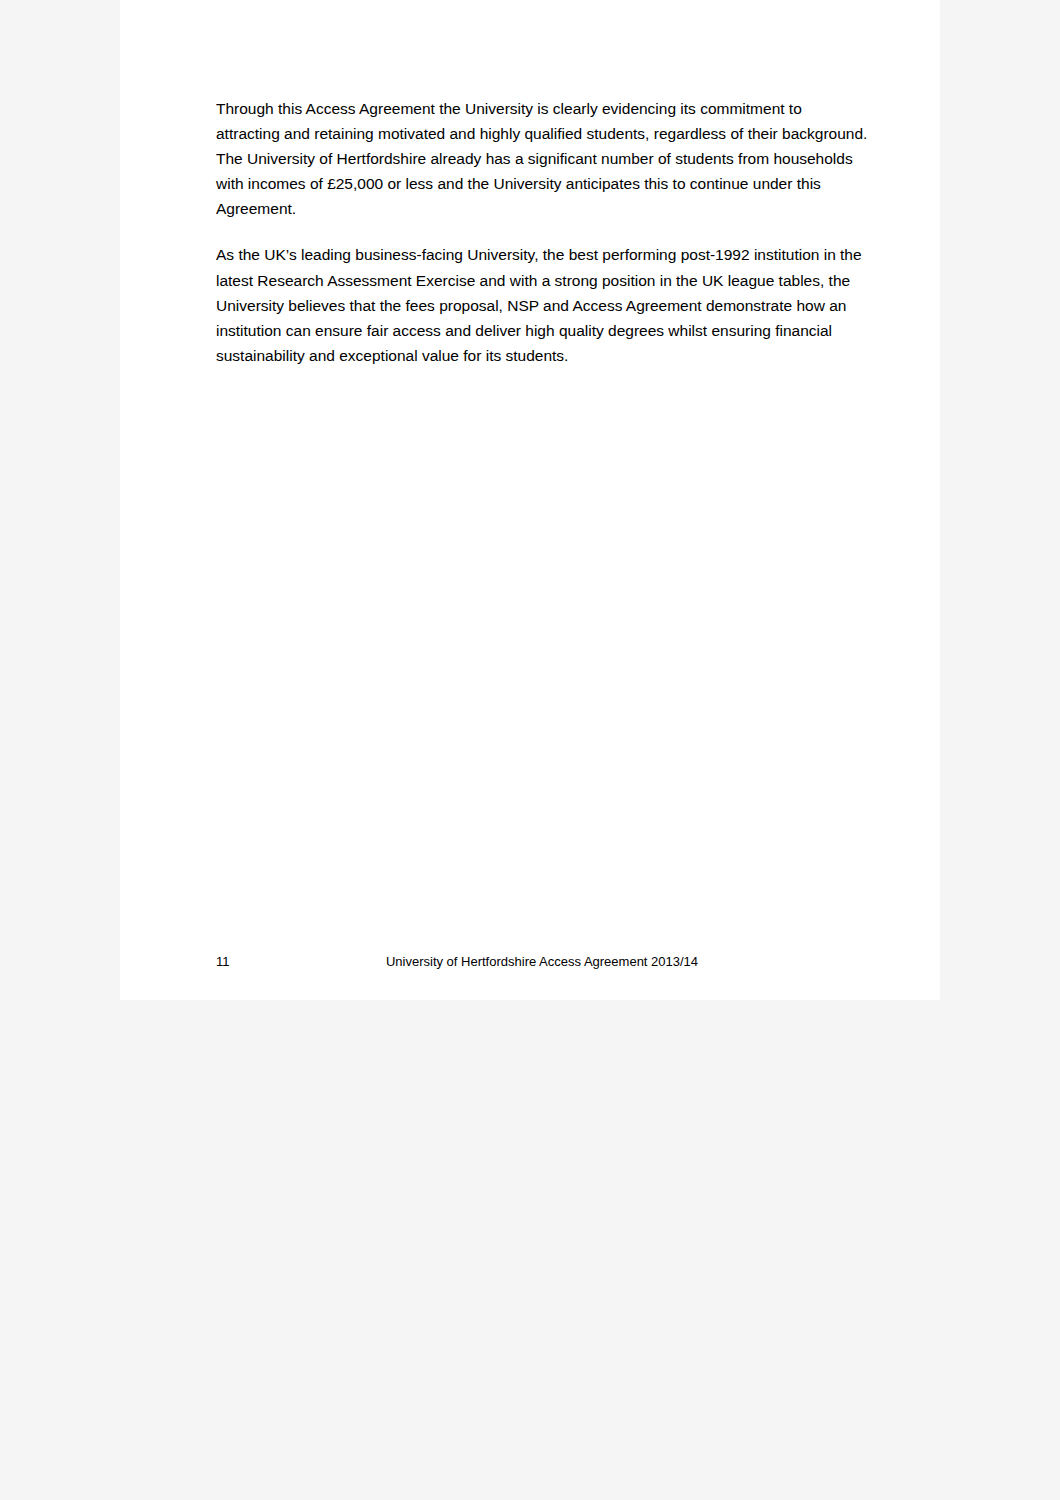Through this Access Agreement the University is clearly evidencing its commitment to attracting and retaining motivated and highly qualified students, regardless of their background. The University of Hertfordshire already has a significant number of students from households with incomes of £25,000 or less and the University anticipates this to continue under this Agreement.
As the UK’s leading business-facing University, the best performing post-1992 institution in the latest Research Assessment Exercise and with a strong position in the UK league tables, the University believes that the fees proposal, NSP and Access Agreement demonstrate how an institution can ensure fair access and deliver high quality degrees whilst ensuring financial sustainability and exceptional value for its students.
11 University of Hertfordshire Access Agreement 2013/14